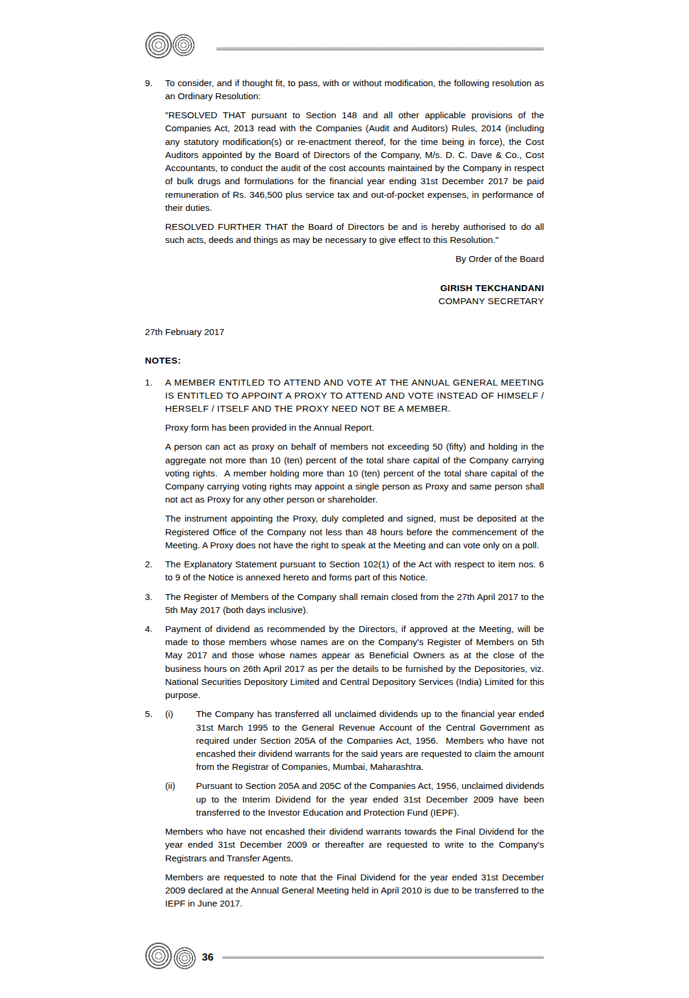9.
To consider, and if thought fit, to pass, with or without modification, the following resolution as an Ordinary Resolution:
"RESOLVED THAT pursuant to Section 148 and all other applicable provisions of the Companies Act, 2013 read with the Companies (Audit and Auditors) Rules, 2014 (including any statutory modification(s) or re-enactment thereof, for the time being in force), the Cost Auditors appointed by the Board of Directors of the Company, M/s. D. C. Dave & Co., Cost Accountants, to conduct the audit of the cost accounts maintained by the Company in respect of bulk drugs and formulations for the financial year ending 31st December 2017 be paid remuneration of Rs. 346,500 plus service tax and out-of-pocket expenses, in performance of their duties.
RESOLVED FURTHER THAT the Board of Directors be and is hereby authorised to do all such acts, deeds and things as may be necessary to give effect to this Resolution."
By Order of the Board
GIRISH TEKCHANDANI
COMPANY SECRETARY
27th February 2017
NOTES:
1.
A MEMBER ENTITLED TO ATTEND AND VOTE AT THE ANNUAL GENERAL MEETING IS ENTITLED TO APPOINT A PROXY TO ATTEND AND VOTE INSTEAD OF HIMSELF / HERSELF / ITSELF AND THE PROXY NEED NOT BE A MEMBER.
Proxy form has been provided in the Annual Report.
A person can act as proxy on behalf of members not exceeding 50 (fifty) and holding in the aggregate not more than 10 (ten) percent of the total share capital of the Company carrying voting rights. A member holding more than 10 (ten) percent of the total share capital of the Company carrying voting rights may appoint a single person as Proxy and same person shall not act as Proxy for any other person or shareholder.
The instrument appointing the Proxy, duly completed and signed, must be deposited at the Registered Office of the Company not less than 48 hours before the commencement of the Meeting. A Proxy does not have the right to speak at the Meeting and can vote only on a poll.
2.
The Explanatory Statement pursuant to Section 102(1) of the Act with respect to item nos. 6 to 9 of the Notice is annexed hereto and forms part of this Notice.
3.
The Register of Members of the Company shall remain closed from the 27th April 2017 to the 5th May 2017 (both days inclusive).
4.
Payment of dividend as recommended by the Directors, if approved at the Meeting, will be made to those members whose names are on the Company's Register of Members on 5th May 2017 and those whose names appear as Beneficial Owners as at the close of the business hours on 26th April 2017 as per the details to be furnished by the Depositories, viz. National Securities Depository Limited and Central Depository Services (India) Limited for this purpose.
5.
(i)
The Company has transferred all unclaimed dividends up to the financial year ended 31st March 1995 to the General Revenue Account of the Central Government as required under Section 205A of the Companies Act, 1956. Members who have not encashed their dividend warrants for the said years are requested to claim the amount from the Registrar of Companies, Mumbai, Maharashtra.
(ii)
Pursuant to Section 205A and 205C of the Companies Act, 1956, unclaimed dividends up to the Interim Dividend for the year ended 31st December 2009 have been transferred to the Investor Education and Protection Fund (IEPF).
Members who have not encashed their dividend warrants towards the Final Dividend for the year ended 31st December 2009 or thereafter are requested to write to the Company's Registrars and Transfer Agents.
Members are requested to note that the Final Dividend for the year ended 31st December 2009 declared at the Annual General Meeting held in April 2010 is due to be transferred to the IEPF in June 2017.
36